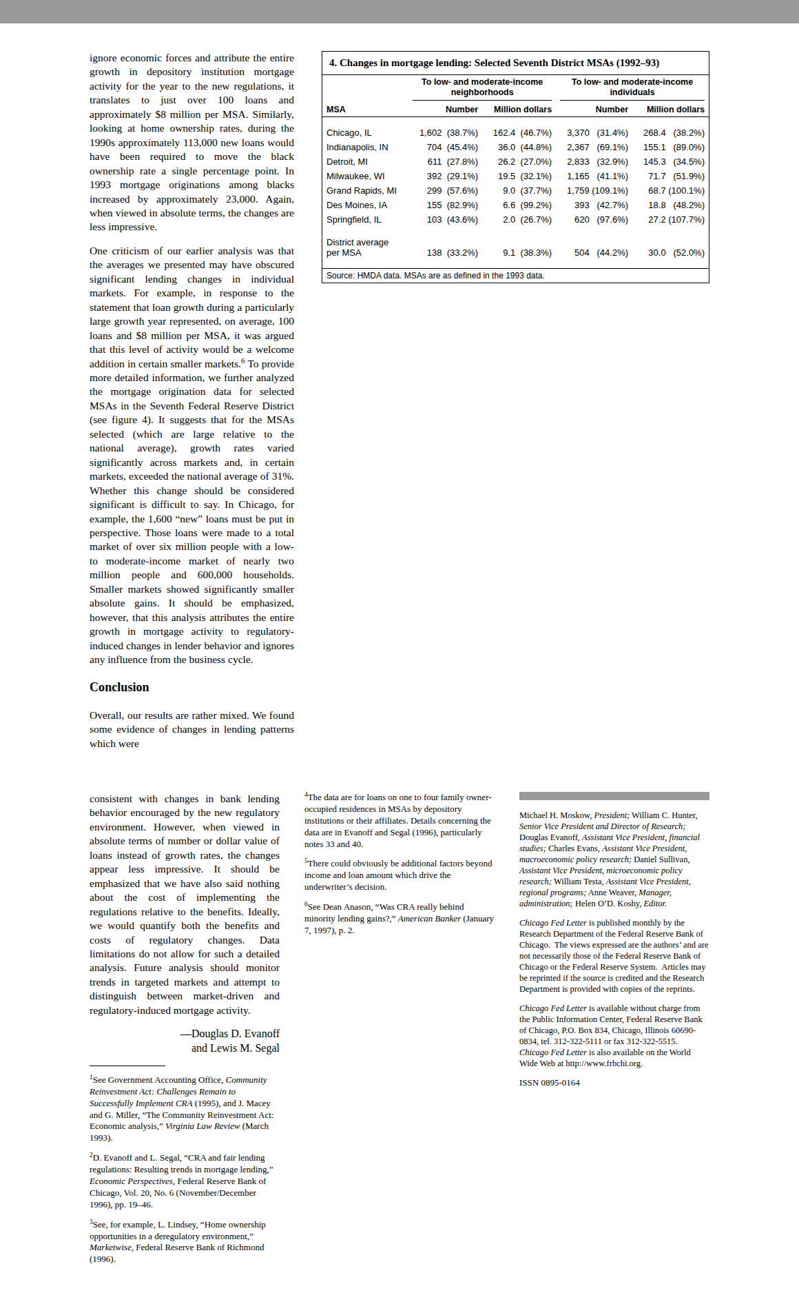ignore economic forces and attribute the entire growth in depository institution mortgage activity for the year to the new regulations, it translates to just over 100 loans and approximately $8 million per MSA. Similarly, looking at home ownership rates, during the 1990s approximately 113,000 new loans would have been required to move the black ownership rate a single percentage point. In 1993 mortgage originations among blacks increased by approximately 23,000. Again, when viewed in absolute terms, the changes are less impressive.
One criticism of our earlier analysis was that the averages we presented may have obscured significant lending changes in individual markets. For example, in response to the statement that loan growth during a particularly large growth year represented, on average, 100 loans and $8 million per MSA, it was argued that this level of activity would be a welcome addition in certain smaller markets.6 To provide more detailed information, we further analyzed the mortgage origination data for selected MSAs in the Seventh Federal Reserve District (see figure 4). It suggests that for the MSAs selected (which are large relative to the national average), growth rates varied significantly across markets and, in certain markets, exceeded the national average of 31%. Whether this change should be considered significant is difficult to say. In Chicago, for example, the 1,600 “new” loans must be put in perspective. Those loans were made to a total market of over six million people with a low- to moderate-income market of nearly two million people and 600,000 households. Smaller markets showed significantly smaller absolute gains. It should be emphasized, however, that this analysis attributes the entire growth in mortgage activity to regulatory-induced changes in lender behavior and ignores any influence from the business cycle.
Conclusion
Overall, our results are rather mixed. We found some evidence of changes in lending patterns which were
4. Changes in mortgage lending: Selected Seventh District MSAs (1992–93)
| | To low- and moderate-income neighborhoods | To low- and moderate-income individuals |
| --- | --- | --- |
| MSA | Number | Million dollars | Number | Million dollars |
| Chicago, IL | 1,602 (38.7%) | 162.4 (46.7%) | 3,370 (31.4%) | 268.4 (38.2%) |
| Indianapolis, IN | 704 (45.4%) | 36.0 (44.8%) | 2,367 (69.1%) | 155.1 (89.0%) |
| Detroit, MI | 611 (27.8%) | 26.2 (27.0%) | 2,833 (32.9%) | 145.3 (34.5%) |
| Milwaukee, WI | 392 (29.1%) | 19.5 (32.1%) | 1,165 (41.1%) | 71.7 (51.9%) |
| Grand Rapids, MI | 299 (57.6%) | 9.0 (37.7%) | 1,759 (109.1%) | 68.7 (100.1%) |
| Des Moines, IA | 155 (82.9%) | 6.6 (99.2%) | 393 (42.7%) | 18.8 (48.2%) |
| Springfield, IL | 103 (43.6%) | 2.0 (26.7%) | 620 (97.6%) | 27.2 (107.7%) |
| District average per MSA | 138 (33.2%) | 9.1 (38.3%) | 504 (44.2%) | 30.0 (52.0%) |
| Source: HMDA data. MSAs are as defined in the 1993 data. |
consistent with changes in bank lending behavior encouraged by the new regulatory environment. However, when viewed in absolute terms of number or dollar value of loans instead of growth rates, the changes appear less impressive. It should be emphasized that we have also said nothing about the cost of implementing the regulations relative to the benefits. Ideally, we would quantify both the benefits and costs of regulatory changes. Data limitations do not allow for such a detailed analysis. Future analysis should monitor trends in targeted markets and attempt to distinguish between market-driven and regulatory-induced mortgage activity.
—Douglas D. Evanoff
and Lewis M. Segal
1See Government Accounting Office, Community Reinvestment Act: Challenges Remain to Successfully Implement CRA (1995), and J. Macey and G. Miller, “The Community Reinvestment Act: Economic analysis,” Virginia Law Review (March 1993).
2D. Evanoff and L. Segal, “CRA and fair lending regulations: Resulting trends in mortgage lending,” Economic Perspectives, Federal Reserve Bank of Chicago, Vol. 20, No. 6 (November/December 1996), pp. 19–46.
3See, for example, L. Lindsey, “Home ownership opportunities in a deregulatory environment,” Marketwise, Federal Reserve Bank of Richmond (1996).
4The data are for loans on one to four family owner-occupied residences in MSAs by depository institutions or their affiliates. Details concerning the data are in Evanoff and Segal (1996), particularly notes 33 and 40.
5There could obviously be additional factors beyond income and loan amount which drive the underwriter’s decision.
6See Dean Anason, “Was CRA really behind minority lending gains?,” American Banker (January 7, 1997), p. 2.
Michael H. Moskow, President; William C. Hunter, Senior Vice President and Director of Research; Douglas Evanoff, Assistant Vice President, financial studies; Charles Evans, Assistant Vice President, macroeconomic policy research; Daniel Sullivan, Assistant Vice President, microeconomic policy research; William Testa, Assistant Vice President, regional programs; Anne Weaver, Manager, administration; Helen O’D. Koshy, Editor.
Chicago Fed Letter is published monthly by the Research Department of the Federal Reserve Bank of Chicago. The views expressed are the authors’ and are not necessarily those of the Federal Reserve Bank of Chicago or the Federal Reserve System. Articles may be reprinted if the source is credited and the Research Department is provided with copies of the reprints.
Chicago Fed Letter is available without charge from the Public Information Center, Federal Reserve Bank of Chicago, P.O. Box 834, Chicago, Illinois 60690-0834, tel. 312-322-5111 or fax 312-322-5515. Chicago Fed Letter is also available on the World Wide Web at http://www.frbchi.org.
ISSN 0895-0164